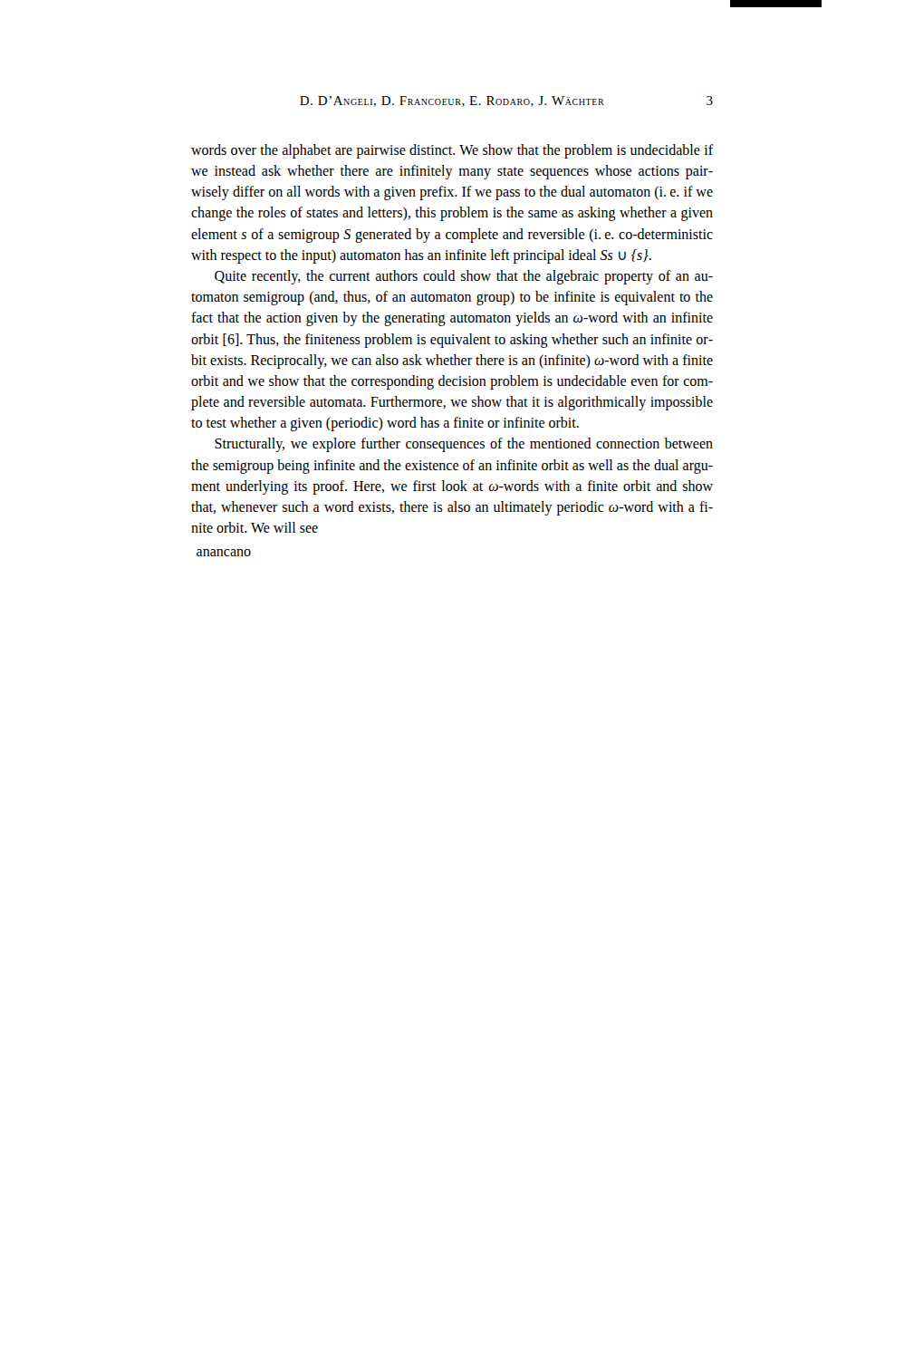D. D’Angeli, D. Francoeur, E. Rodaro, J. Wächter 3
words over the alphabet are pairwise distinct. We show that the problem is undecidable if we instead ask whether there are infinitely many state sequences whose actions pairwisely differ on all words with a given prefix. If we pass to the dual automaton (i. e. if we change the roles of states and letters), this problem is the same as asking whether a given element s of a semigroup S generated by a complete and reversible (i. e. co-deterministic with respect to the input) automaton has an infinite left principal ideal Ss ∪ {s}.
Quite recently, the current authors could show that the algebraic property of an automaton semigroup (and, thus, of an automaton group) to be infinite is equivalent to the fact that the action given by the generating automaton yields an ω-word with an infinite orbit [6]. Thus, the finiteness problem is equivalent to asking whether such an infinite orbit exists. Reciprocally, we can also ask whether there is an (infinite) ω-word with a finite orbit and we show that the corresponding decision problem is undecidable even for complete and reversible automata. Furthermore, we show that it is algorithmically impossible to test whether a given (periodic) word has a finite or infinite orbit.
Structurally, we explore further consequences of the mentioned connection between the semigroup being infinite and the existence of an infinite orbit as well as the dual argument underlying its proof. Here, we first look at ω-words with a finite orbit and show that, whenever such a word exists, there is also an ultimately periodic ω-word with a finite orbit. We will see
anancano